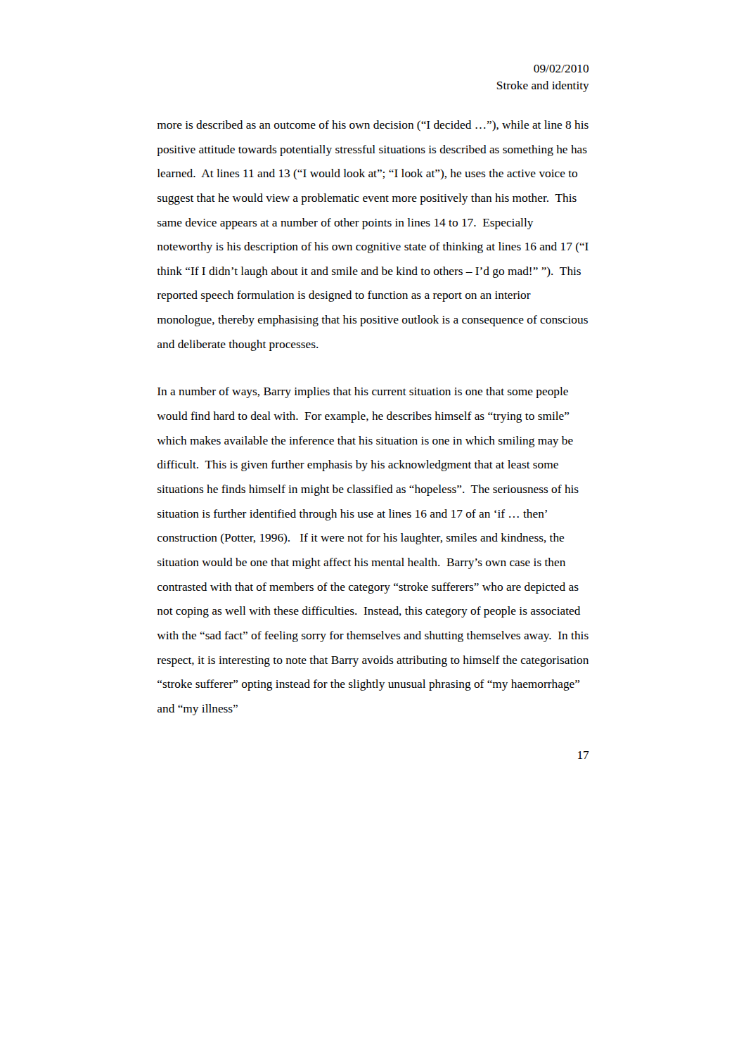09/02/2010 Stroke and identity
more is described as an outcome of his own decision (“I decided …”), while at line 8 his positive attitude towards potentially stressful situations is described as something he has learned. At lines 11 and 13 (“I would look at”; “I look at”), he uses the active voice to suggest that he would view a problematic event more positively than his mother. This same device appears at a number of other points in lines 14 to 17. Especially noteworthy is his description of his own cognitive state of thinking at lines 16 and 17 (“I think “If I didn’t laugh about it and smile and be kind to others – I’d go mad!” ”). This reported speech formulation is designed to function as a report on an interior monologue, thereby emphasising that his positive outlook is a consequence of conscious and deliberate thought processes.
In a number of ways, Barry implies that his current situation is one that some people would find hard to deal with. For example, he describes himself as “trying to smile” which makes available the inference that his situation is one in which smiling may be difficult. This is given further emphasis by his acknowledgment that at least some situations he finds himself in might be classified as “hopeless”. The seriousness of his situation is further identified through his use at lines 16 and 17 of an ‘if … then’ construction (Potter, 1996). If it were not for his laughter, smiles and kindness, the situation would be one that might affect his mental health. Barry’s own case is then contrasted with that of members of the category “stroke sufferers” who are depicted as not coping as well with these difficulties. Instead, this category of people is associated with the “sad fact” of feeling sorry for themselves and shutting themselves away. In this respect, it is interesting to note that Barry avoids attributing to himself the categorisation “stroke sufferer” opting instead for the slightly unusual phrasing of “my haemorrhage” and “my illness”
17